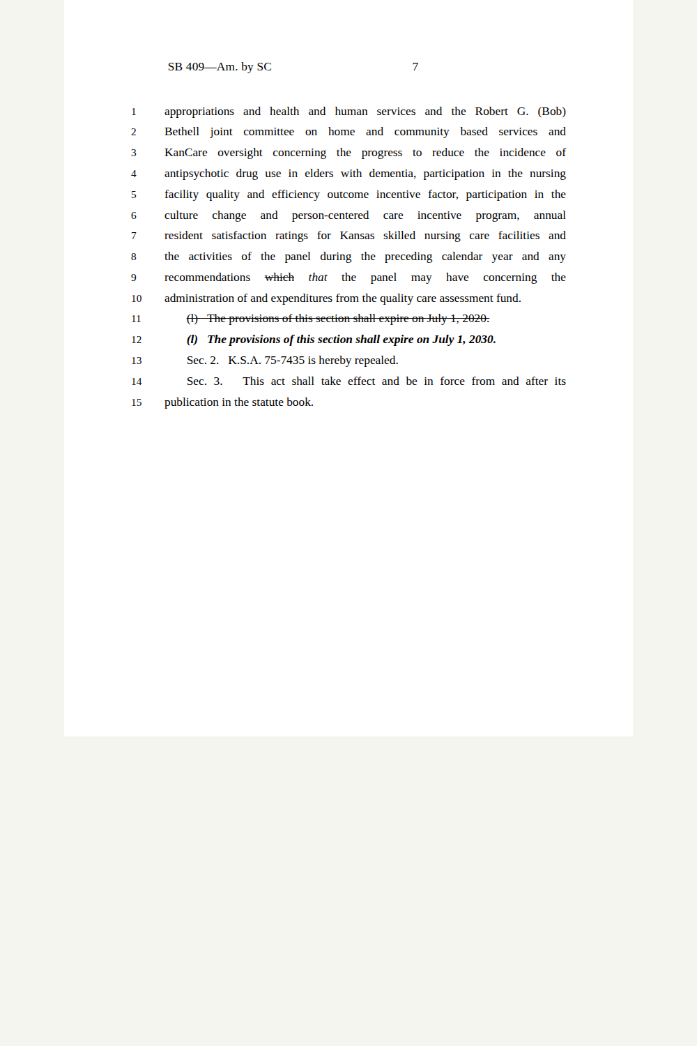SB 409—Am. by SC 7
1 appropriations and health and human services and the Robert G. (Bob)
2 Bethell joint committee on home and community based services and
3 KanCare oversight concerning the progress to reduce the incidence of
4 antipsychotic drug use in elders with dementia, participation in the nursing
5 facility quality and efficiency outcome incentive factor, participation in the
6 culture change and person-centered care incentive program, annual
7 resident satisfaction ratings for Kansas skilled nursing care facilities and
8 the activities of the panel during the preceding calendar year and any
9 recommendations which that the panel may have concerning the
10 administration of and expenditures from the quality care assessment fund.
11 (l) The provisions of this section shall expire on July 1, 2020.
12 (l) The provisions of this section shall expire on July 1, 2030.
13 Sec. 2. K.S.A. 75-7435 is hereby repealed.
14 Sec. 3. This act shall take effect and be in force from and after its
15 publication in the statute book.